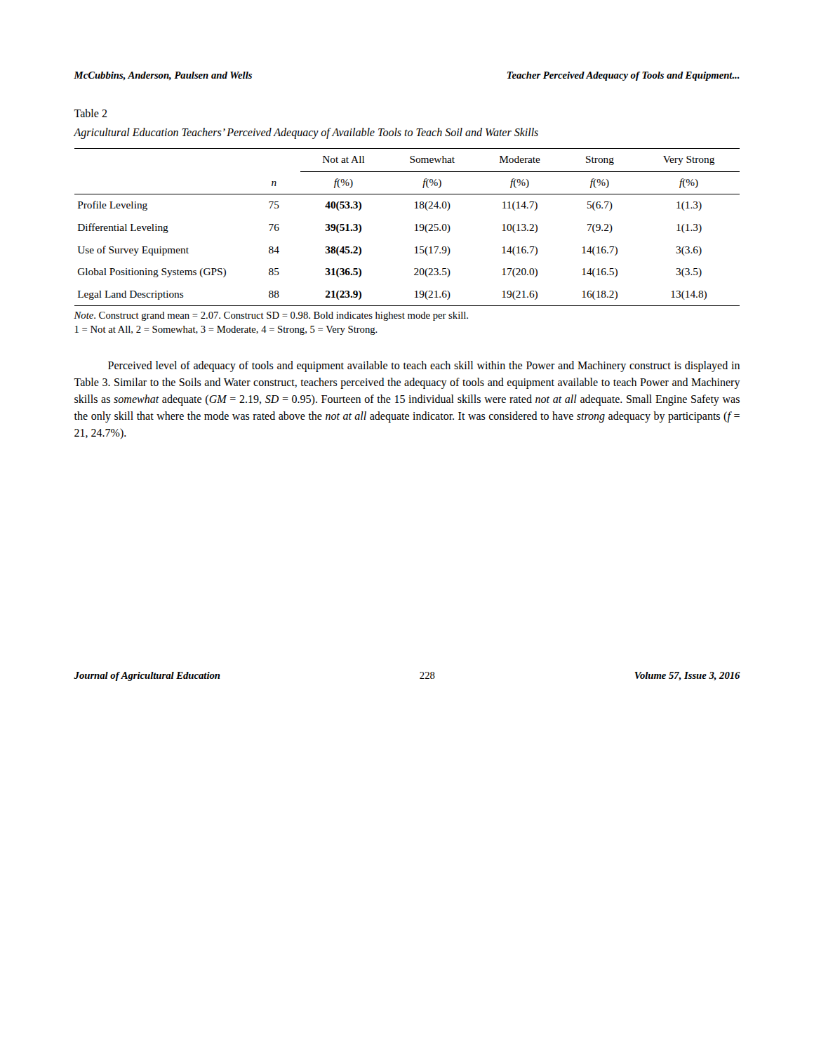McCubbins, Anderson, Paulsen and Wells Teacher Perceived Adequacy of Tools and Equipment...
Table 2
Agricultural Education Teachers’ Perceived Adequacy of Available Tools to Teach Soil and Water Skills
| | | Not at All | Somewhat | Moderate | Strong | Very Strong |
| --- | --- | --- | --- | --- | --- | --- |
| | n | f (%) | f (%) | f (%) | f (%) | f (%) |
| Profile Leveling | 75 | 40(53.3) | 18(24.0) | 11(14.7) | 5(6.7) | 1(1.3) |
| Differential Leveling | 76 | 39(51.3) | 19(25.0) | 10(13.2) | 7(9.2) | 1(1.3) |
| Use of Survey Equipment | 84 | 38(45.2) | 15(17.9) | 14(16.7) | 14(16.7) | 3(3.6) |
| Global Positioning Systems (GPS) | 85 | 31(36.5) | 20(23.5) | 17(20.0) | 14(16.5) | 3(3.5) |
| Legal Land Descriptions | 88 | 21(23.9) | 19(21.6) | 19(21.6) | 16(18.2) | 13(14.8) |
Note. Construct grand mean = 2.07. Construct SD = 0.98. Bold indicates highest mode per skill.
1 = Not at All, 2 = Somewhat, 3 = Moderate, 4 = Strong, 5 = Very Strong.
Perceived level of adequacy of tools and equipment available to teach each skill within the Power and Machinery construct is displayed in Table 3. Similar to the Soils and Water construct, teachers perceived the adequacy of tools and equipment available to teach Power and Machinery skills as somewhat adequate (GM = 2.19, SD = 0.95). Fourteen of the 15 individual skills were rated not at all adequate. Small Engine Safety was the only skill that where the mode was rated above the not at all adequate indicator. It was considered to have strong adequacy by participants (f = 21, 24.7%).
Journal of Agricultural Education 228 Volume 57, Issue 3, 2016